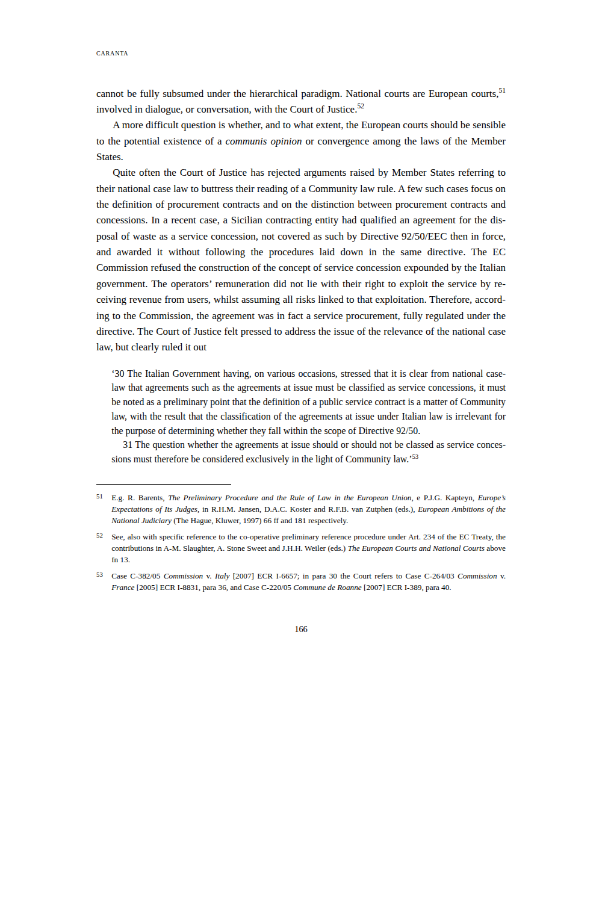caranta
cannot be fully subsumed under the hierarchical paradigm. National courts are European courts,51 involved in dialogue, or conversation, with the Court of Justice.52
A more difficult question is whether, and to what extent, the European courts should be sensible to the potential existence of a communis opinion or convergence among the laws of the Member States.
Quite often the Court of Justice has rejected arguments raised by Member States referring to their national case law to buttress their reading of a Community law rule. A few such cases focus on the definition of procurement contracts and on the distinction between procurement contracts and concessions. In a recent case, a Sicilian contracting entity had qualified an agreement for the disposal of waste as a service concession, not covered as such by Directive 92/50/EEC then in force, and awarded it without following the procedures laid down in the same directive. The EC Commission refused the construction of the concept of service concession expounded by the Italian government. The operators’ remuneration did not lie with their right to exploit the service by receiving revenue from users, whilst assuming all risks linked to that exploitation. Therefore, according to the Commission, the agreement was in fact a service procurement, fully regulated under the directive. The Court of Justice felt pressed to address the issue of the relevance of the national case law, but clearly ruled it out
‘30 The Italian Government having, on various occasions, stressed that it is clear from national case-law that agreements such as the agreements at issue must be classified as service concessions, it must be noted as a preliminary point that the definition of a public service contract is a matter of Community law, with the result that the classification of the agreements at issue under Italian law is irrelevant for the purpose of determining whether they fall within the scope of Directive 92/50.
31 The question whether the agreements at issue should or should not be classed as service concessions must therefore be considered exclusively in the light of Community law.’53
51 E.g. R. Barents, The Preliminary Procedure and the Rule of Law in the European Union, e P.J.G. Kapteyn, Europe’s Expectations of Its Judges, in R.H.M. Jansen, D.A.C. Koster and R.F.B. van Zutphen (eds.), European Ambitions of the National Judiciary (The Hague, Kluwer, 1997) 66 ff and 181 respectively.
52 See, also with specific reference to the co-operative preliminary reference procedure under Art. 234 of the EC Treaty, the contributions in A-M. Slaughter, A. Stone Sweet and J.H.H. Weiler (eds.) The European Courts and National Courts above fn 13.
53 Case C-382/05 Commission v. Italy [2007] ECR I-6657; in para 30 the Court refers to Case C-264/03 Commission v. France [2005] ECR I-8831, para 36, and Case C-220/05 Commune de Roanne [2007] ECR I-389, para 40.
166